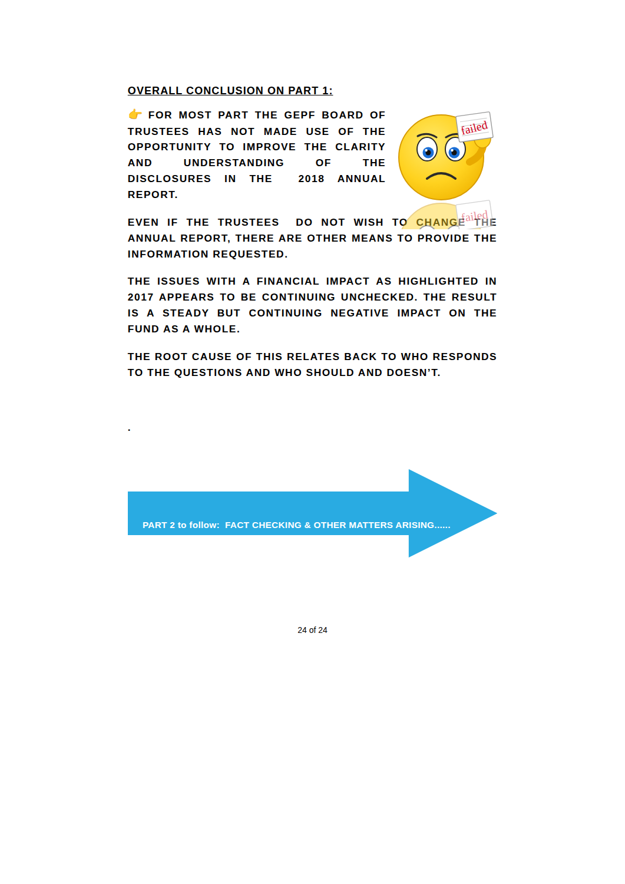Overall conclusion on Part 1:
failed
failed
👉For most part the GEPF Board of Trustees has not made use of the opportunity to improve the clarity and understanding of the disclosures in the 2018 Annual Report.
Even if the Trustees do not wish to change the Annual Report, there are other means to provide the information requested.
The issues with a financial impact as highlighted in 2017 appears to be continuing unchecked. The result is a steady but continuing negative impact on the Fund as a whole.
The root cause of this relates back to who responds to the questions and who should and doesn’t.
.
PART 2 to follow: FACT CHECKING & OTHER MATTERS ARISING......
24 of 24